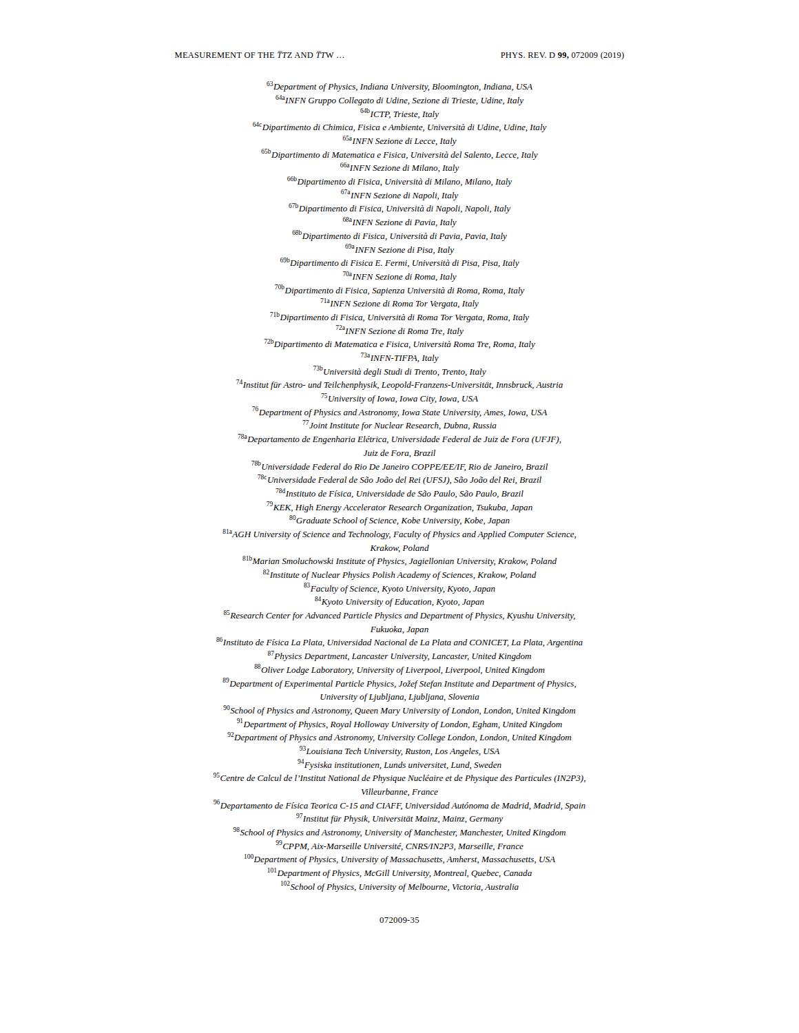Measurement of the t̅t Z and t̅t W …
Phys. Rev. D 99, 072009 (2019)
63Department of Physics, Indiana University, Bloomington, Indiana, USA
64aINFN Gruppo Collegato di Udine, Sezione di Trieste, Udine, Italy
64bICTP, Trieste, Italy
64cDipartimento di Chimica, Fisica e Ambiente, Università di Udine, Udine, Italy
65aINFN Sezione di Lecce, Italy
65bDipartimento di Matematica e Fisica, Università del Salento, Lecce, Italy
66aINFN Sezione di Milano, Italy
66bDipartimento di Fisica, Università di Milano, Milano, Italy
67aINFN Sezione di Napoli, Italy
67bDipartimento di Fisica, Università di Napoli, Napoli, Italy
68aINFN Sezione di Pavia, Italy
68bDipartimento di Fisica, Università di Pavia, Pavia, Italy
69aINFN Sezione di Pisa, Italy
69bDipartimento di Fisica E. Fermi, Università di Pisa, Pisa, Italy
70aINFN Sezione di Roma, Italy
70bDipartimento di Fisica, Sapienza Università di Roma, Roma, Italy
71aINFN Sezione di Roma Tor Vergata, Italy
71bDipartimento di Fisica, Università di Roma Tor Vergata, Roma, Italy
72aINFN Sezione di Roma Tre, Italy
72bDipartimento di Matematica e Fisica, Università Roma Tre, Roma, Italy
73aINFN-TIFPA, Italy
73bUniversità degli Studi di Trento, Trento, Italy
74Institut für Astro- und Teilchenphysik, Leopold-Franzens-Universität, Innsbruck, Austria
75University of Iowa, Iowa City, Iowa, USA
76Department of Physics and Astronomy, Iowa State University, Ames, Iowa, USA
77Joint Institute for Nuclear Research, Dubna, Russia
78aDepartamento de Engenharia Elétrica, Universidade Federal de Juiz de Fora (UFJF),
Juiz de Fora, Brazil
78bUniversidade Federal do Rio De Janeiro COPPE/EE/IF, Rio de Janeiro, Brazil
78cUniversidade Federal de São João del Rei (UFSJ), São João del Rei, Brazil
78dInstituto de Física, Universidade de São Paulo, São Paulo, Brazil
79KEK, High Energy Accelerator Research Organization, Tsukuba, Japan
80Graduate School of Science, Kobe University, Kobe, Japan
81aAGH University of Science and Technology, Faculty of Physics and Applied Computer Science,
Krakow, Poland
81bMarian Smoluchowski Institute of Physics, Jagiellonian University, Krakow, Poland
82Institute of Nuclear Physics Polish Academy of Sciences, Krakow, Poland
83Faculty of Science, Kyoto University, Kyoto, Japan
84Kyoto University of Education, Kyoto, Japan
85Research Center for Advanced Particle Physics and Department of Physics, Kyushu University,
Fukuoka, Japan
86Instituto de Física La Plata, Universidad Nacional de La Plata and CONICET, La Plata, Argentina
87Physics Department, Lancaster University, Lancaster, United Kingdom
88Oliver Lodge Laboratory, University of Liverpool, Liverpool, United Kingdom
89Department of Experimental Particle Physics, Jožef Stefan Institute and Department of Physics,
University of Ljubljana, Ljubljana, Slovenia
90School of Physics and Astronomy, Queen Mary University of London, London, United Kingdom
91Department of Physics, Royal Holloway University of London, Egham, United Kingdom
92Department of Physics and Astronomy, University College London, London, United Kingdom
93Louisiana Tech University, Ruston, Los Angeles, USA
94Fysiska institutionen, Lunds universitet, Lund, Sweden
95Centre de Calcul de l’Institut National de Physique Nucléaire et de Physique des Particules (IN2P3),
Villeurbanne, France
96Departamento de Física Teorica C-15 and CIAFF, Universidad Autónoma de Madrid, Madrid, Spain
97Institut für Physik, Universität Mainz, Mainz, Germany
98School of Physics and Astronomy, University of Manchester, Manchester, United Kingdom
99CPPM, Aix-Marseille Université, CNRS/IN2P3, Marseille, France
100Department of Physics, University of Massachusetts, Amherst, Massachusetts, USA
101Department of Physics, McGill University, Montreal, Quebec, Canada
102School of Physics, University of Melbourne, Victoria, Australia
072009-35